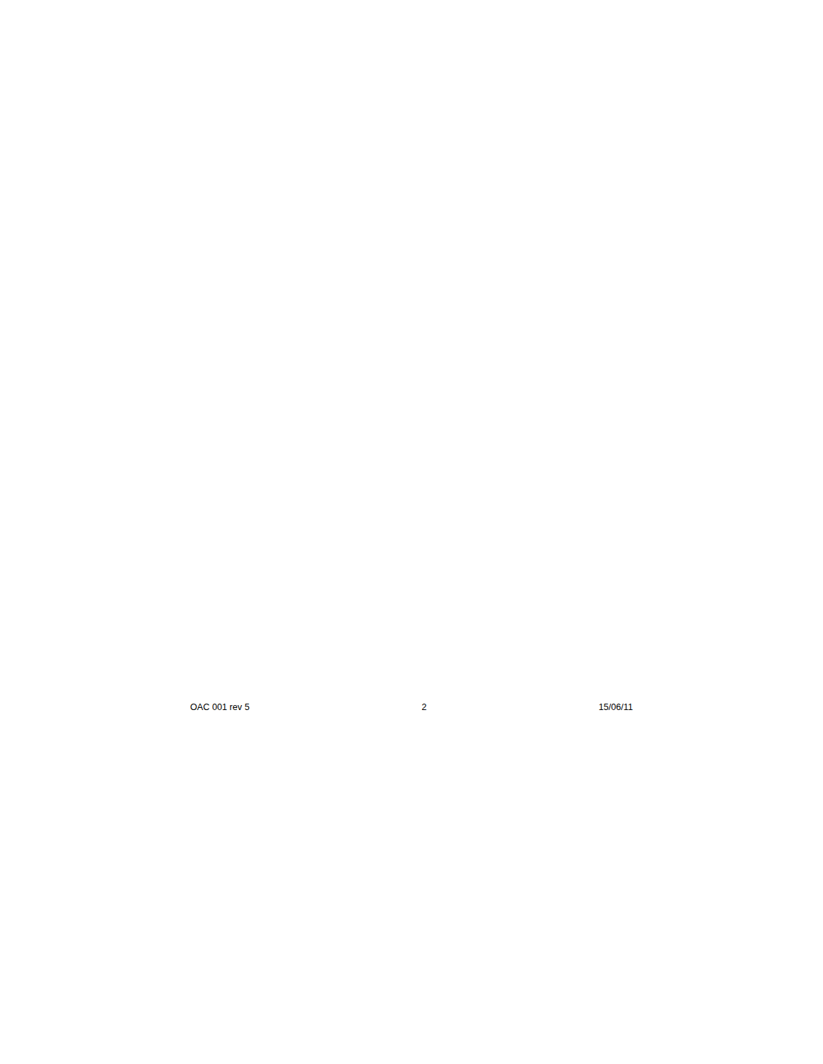OAC 001 rev 5 2 15/06/11